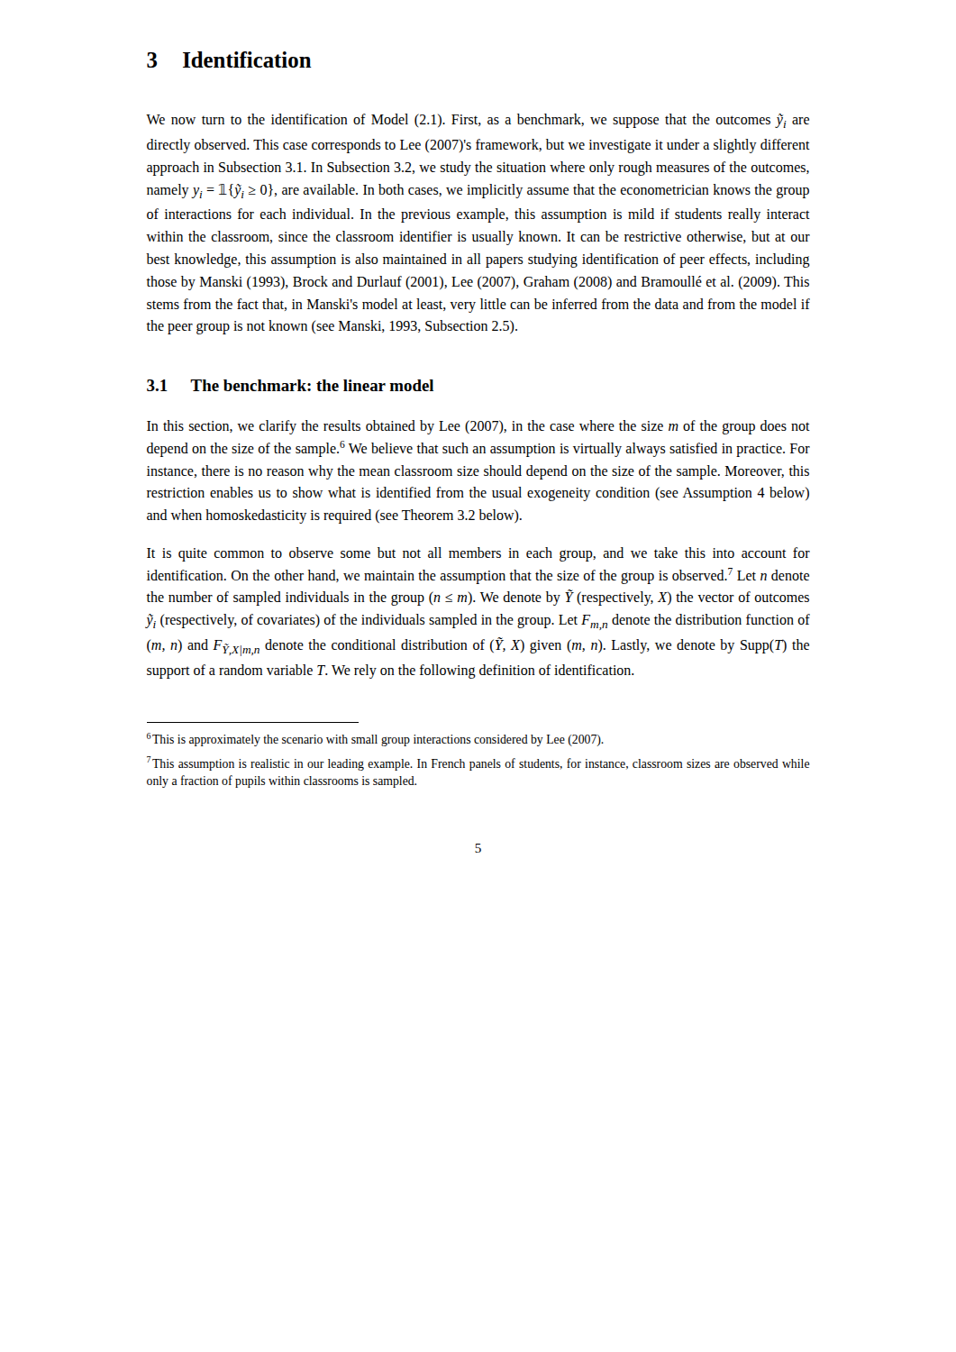3 Identification
We now turn to the identification of Model (2.1). First, as a benchmark, we suppose that the outcomes ỹi are directly observed. This case corresponds to Lee (2007)'s framework, but we investigate it under a slightly different approach in Subsection 3.1. In Subsection 3.2, we study the situation where only rough measures of the outcomes, namely yi = 𝟙{ỹi ≥ 0}, are available. In both cases, we implicitly assume that the econometrician knows the group of interactions for each individual. In the previous example, this assumption is mild if students really interact within the classroom, since the classroom identifier is usually known. It can be restrictive otherwise, but at our best knowledge, this assumption is also maintained in all papers studying identification of peer effects, including those by Manski (1993), Brock and Durlauf (2001), Lee (2007), Graham (2008) and Bramoullé et al. (2009). This stems from the fact that, in Manski's model at least, very little can be inferred from the data and from the model if the peer group is not known (see Manski, 1993, Subsection 2.5).
3.1 The benchmark: the linear model
In this section, we clarify the results obtained by Lee (2007), in the case where the size m of the group does not depend on the size of the sample.6 We believe that such an assumption is virtually always satisfied in practice. For instance, there is no reason why the mean classroom size should depend on the size of the sample. Moreover, this restriction enables us to show what is identified from the usual exogeneity condition (see Assumption 4 below) and when homoskedasticity is required (see Theorem 3.2 below).
It is quite common to observe some but not all members in each group, and we take this into account for identification. On the other hand, we maintain the assumption that the size of the group is observed.7 Let n denote the number of sampled individuals in the group (n ≤ m). We denote by Ỹ (respectively, X) the vector of outcomes ỹi (respectively, of covariates) of the individuals sampled in the group. Let Fm,n denote the distribution function of (m, n) and FỸ,X|m,n denote the conditional distribution of (Ỹ, X) given (m, n). Lastly, we denote by Supp(T) the support of a random variable T. We rely on the following definition of identification.
6This is approximately the scenario with small group interactions considered by Lee (2007).
7This assumption is realistic in our leading example. In French panels of students, for instance, classroom sizes are observed while only a fraction of pupils within classrooms is sampled.
5